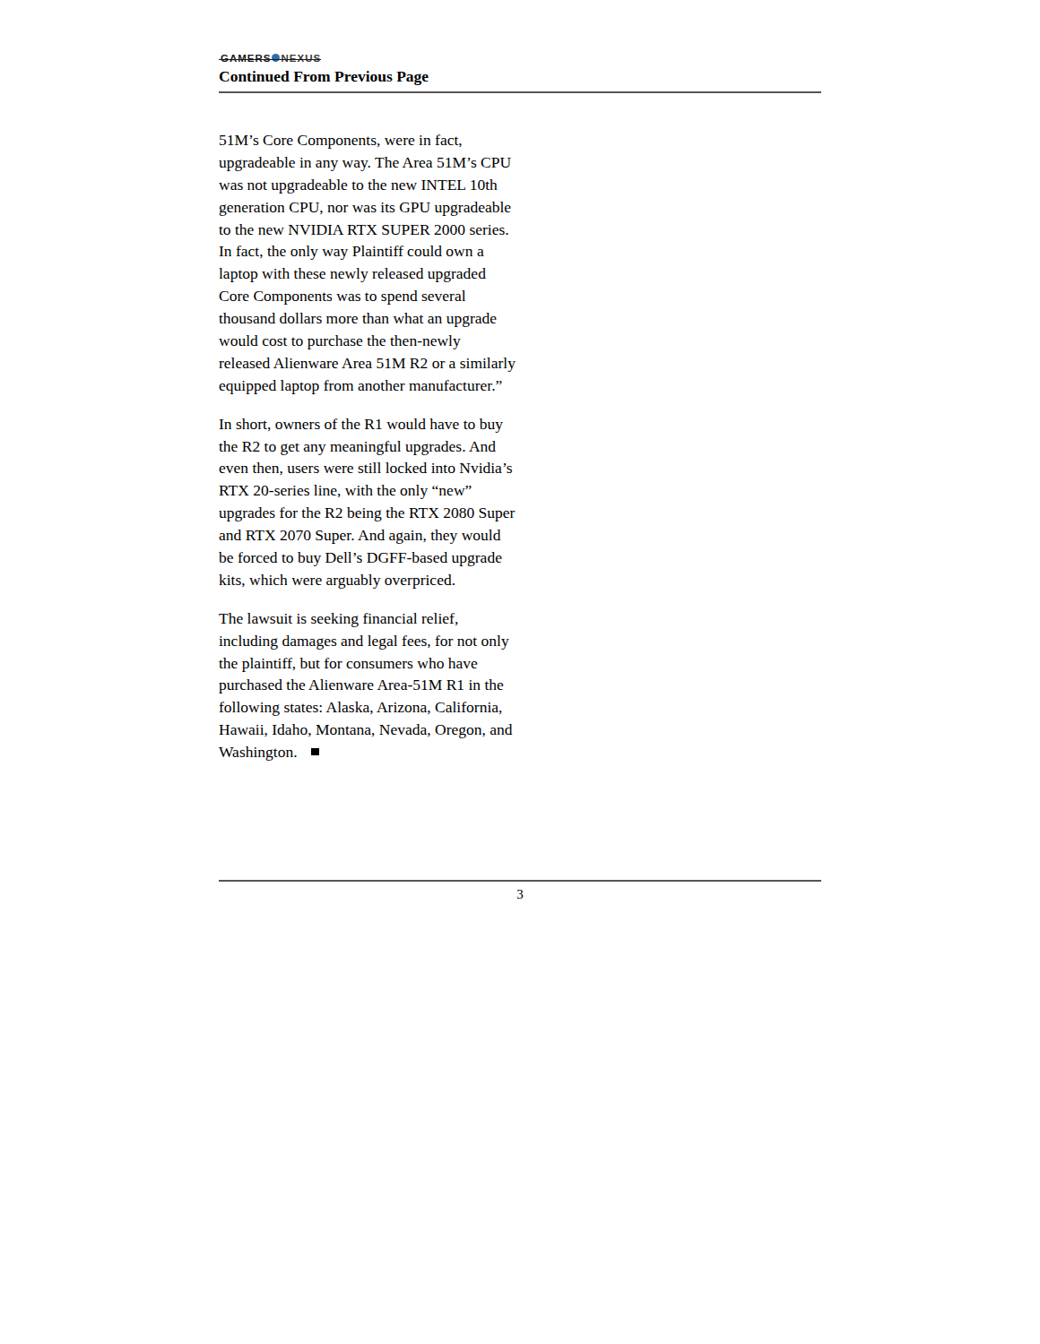GAMERS NEXUS
Continued From Previous Page
51M’s Core Components, were in fact, upgradeable in any way. The Area 51M’s CPU was not upgradeable to the new INTEL 10th generation CPU, nor was its GPU upgradeable to the new NVIDIA RTX SUPER 2000 series. In fact, the only way Plaintiff could own a laptop with these newly released upgraded Core Components was to spend several thousand dollars more than what an upgrade would cost to purchase the then-newly released Alienware Area 51M R2 or a similarly equipped laptop from another manufacturer.”
In short, owners of the R1 would have to buy the R2 to get any meaningful upgrades. And even then, users were still locked into Nvidia’s RTX 20-series line, with the only “new” upgrades for the R2 being the RTX 2080 Super and RTX 2070 Super. And again, they would be forced to buy Dell’s DGFF-based upgrade kits, which were arguably overpriced.
The lawsuit is seeking financial relief, including damages and legal fees, for not only the plaintiff, but for consumers who have purchased the Alienware Area-51M R1 in the following states: Alaska, Arizona, California, Hawaii, Idaho, Montana, Nevada, Oregon, and Washington.
3